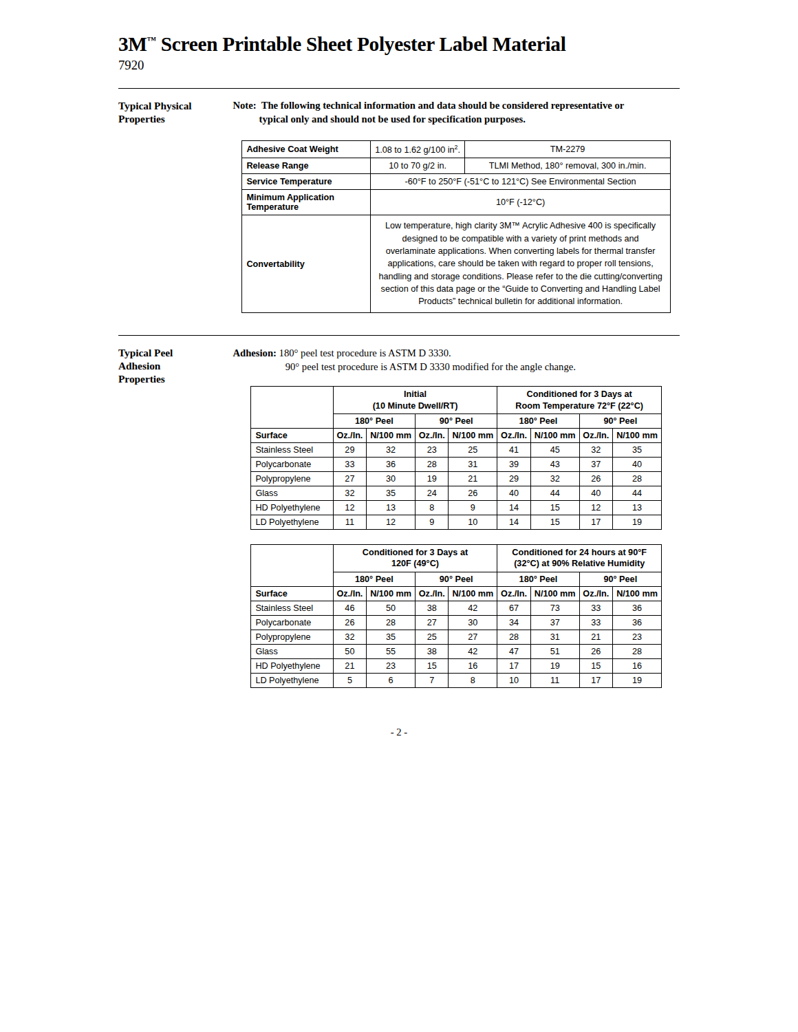3M™ Screen Printable Sheet Polyester Label Material
7920
Typical Physical
Properties
Note: The following technical information and data should be considered representative or typical only and should not be used for specification purposes.
| Adhesive Coat Weight | 1.08 to 1.62 g/100 in 2 . | TM-2279 |
| Release Range | 10 to 70 g/2 in. | TLMI Method, 180° removal, 300 in./min. |
| Service Temperature | -60°F to 250°F (-51°C to 121°C) See Environmental Section |
| Minimum Application Temperature | 10°F (-12°C) |
| Convertability | Low temperature, high clarity 3M™ Acrylic Adhesive 400 is specifically designed to be compatible with a variety of print methods and overlaminate applications. When converting labels for thermal transfer applications, care should be taken with regard to proper roll tensions, handling and storage conditions. Please refer to the die cutting/converting section of this data page or the “Guide to Converting and Handling Label Products” technical bulletin for additional information. |
Typical Peel
Adhesion
Properties
Adhesion: 180° peel test procedure is ASTM D 3330. 90° peel test procedure is ASTM D 3330 modified for the angle change.
| | Initial (10 Minute Dwell/RT) | Conditioned for 3 Days at Room Temperature 72°F (22°C) |
| --- | --- | --- |
| 180° Peel | 90° Peel | 180° Peel | 90° Peel |
| Surface | Oz./In. | N/100 mm | Oz./In. | N/100 mm | Oz./In. | N/100 mm | Oz./In. | N/100 mm |
| Stainless Steel | 29 | 32 | 23 | 25 | 41 | 45 | 32 | 35 |
| Polycarbonate | 33 | 36 | 28 | 31 | 39 | 43 | 37 | 40 |
| Polypropylene | 27 | 30 | 19 | 21 | 29 | 32 | 26 | 28 |
| Glass | 32 | 35 | 24 | 26 | 40 | 44 | 40 | 44 |
| HD Polyethylene | 12 | 13 | 8 | 9 | 14 | 15 | 12 | 13 |
| LD Polyethylene | 11 | 12 | 9 | 10 | 14 | 15 | 17 | 19 |
| | Conditioned for 3 Days at 120F (49°C) | Conditioned for 24 hours at 90°F (32°C) at 90% Relative Humidity |
| --- | --- | --- |
| 180° Peel | 90° Peel | 180° Peel | 90° Peel |
| Surface | Oz./In. | N/100 mm | Oz./In. | N/100 mm | Oz./In. | N/100 mm | Oz./In. | N/100 mm |
| Stainless Steel | 46 | 50 | 38 | 42 | 67 | 73 | 33 | 36 |
| Polycarbonate | 26 | 28 | 27 | 30 | 34 | 37 | 33 | 36 |
| Polypropylene | 32 | 35 | 25 | 27 | 28 | 31 | 21 | 23 |
| Glass | 50 | 55 | 38 | 42 | 47 | 51 | 26 | 28 |
| HD Polyethylene | 21 | 23 | 15 | 16 | 17 | 19 | 15 | 16 |
| LD Polyethylene | 5 | 6 | 7 | 8 | 10 | 11 | 17 | 19 |
- 2 -